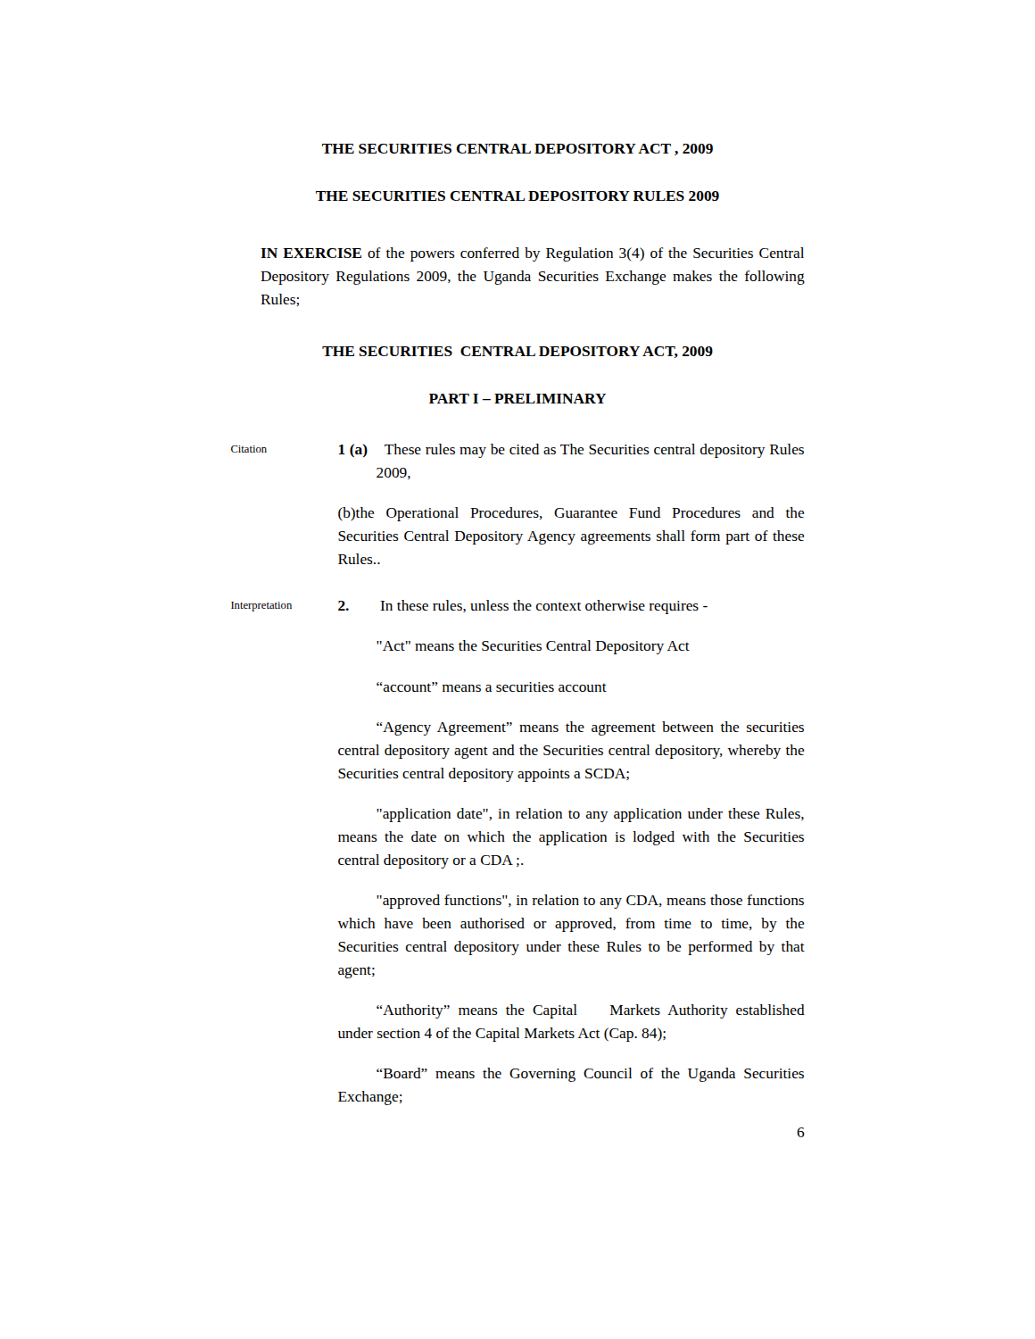THE SECURITIES CENTRAL DEPOSITORY ACT , 2009
THE SECURITIES CENTRAL DEPOSITORY RULES 2009
IN EXERCISE of the powers conferred by Regulation 3(4) of the Securities Central Depository Regulations 2009, the Uganda Securities Exchange makes the following Rules;
THE SECURITIES CENTRAL DEPOSITORY ACT, 2009
PART I – PRELIMINARY
Citation
1 (a) These rules may be cited as The Securities central depository Rules 2009,
(b)the Operational Procedures, Guarantee Fund Procedures and the Securities Central Depository Agency agreements shall form part of these Rules..
Interpretation
2. In these rules, unless the context otherwise requires -
"Act" means the Securities Central Depository Act
“account” means a securities account
“Agency Agreement” means the agreement between the securities central depository agent and the Securities central depository, whereby the Securities central depository appoints a SCDA;
"application date", in relation to any application under these Rules, means the date on which the application is lodged with the Securities central depository or a CDA ;.
"approved functions", in relation to any CDA, means those functions which have been authorised or approved, from time to time, by the Securities central depository under these Rules to be performed by that agent;
“Authority” means the Capital Markets Authority established under section 4 of the Capital Markets Act (Cap. 84);
“Board” means the Governing Council of the Uganda Securities Exchange;
6